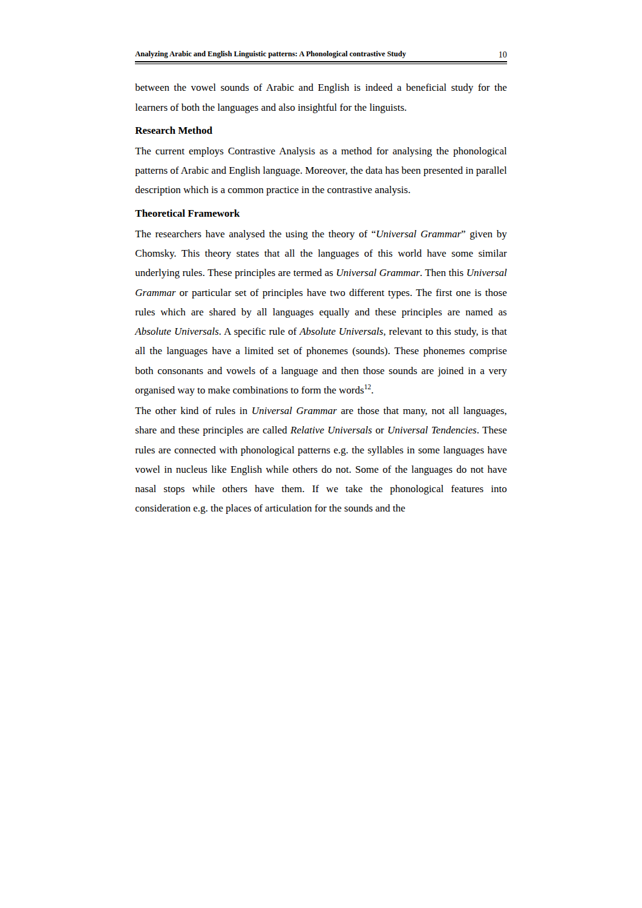Analyzing Arabic and English Linguistic patterns: A Phonological contrastive Study 10
between the vowel sounds of Arabic and English is indeed a beneficial study for the learners of both the languages and also insightful for the linguists.
Research Method
The current employs Contrastive Analysis as a method for analysing the phonological patterns of Arabic and English language. Moreover, the data has been presented in parallel description which is a common practice in the contrastive analysis.
Theoretical Framework
The researchers have analysed the using the theory of “Universal Grammar” given by Chomsky. This theory states that all the languages of this world have some similar underlying rules. These principles are termed as Universal Grammar. Then this Universal Grammar or particular set of principles have two different types. The first one is those rules which are shared by all languages equally and these principles are named as Absolute Universals. A specific rule of Absolute Universals, relevant to this study, is that all the languages have a limited set of phonemes (sounds). These phonemes comprise both consonants and vowels of a language and then those sounds are joined in a very organised way to make combinations to form the words12.
The other kind of rules in Universal Grammar are those that many, not all languages, share and these principles are called Relative Universals or Universal Tendencies. These rules are connected with phonological patterns e.g. the syllables in some languages have vowel in nucleus like English while others do not. Some of the languages do not have nasal stops while others have them. If we take the phonological features into consideration e.g. the places of articulation for the sounds and the